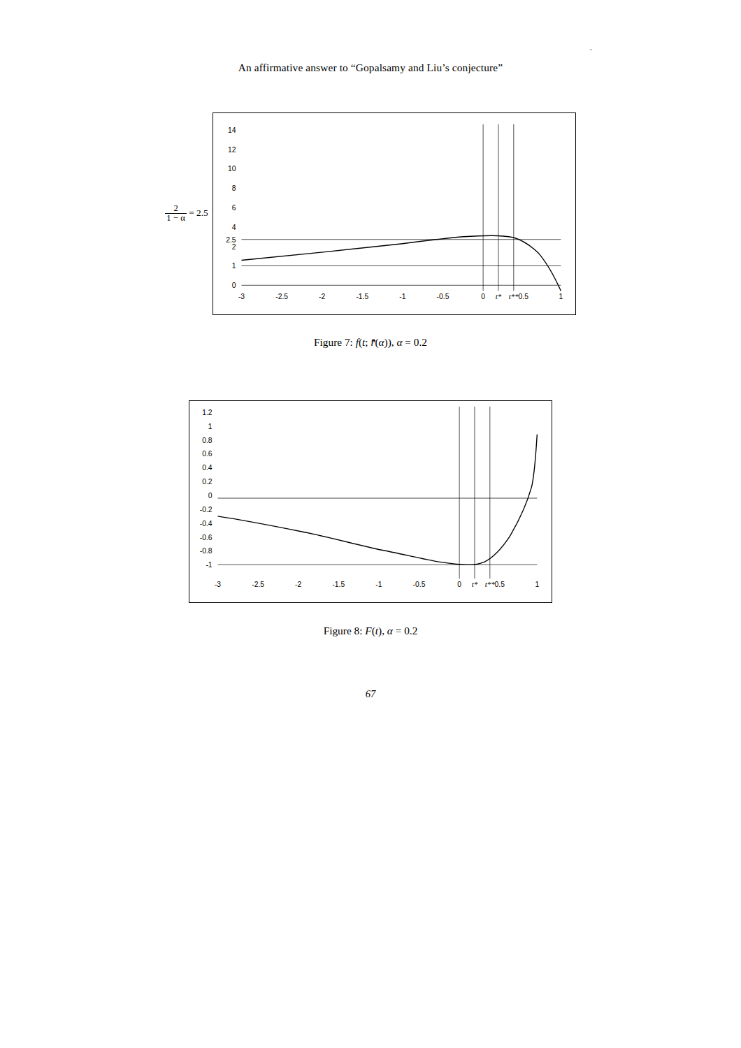.
An affirmative answer to “Gopalsamy and Liu’s conjecture”
21 − α = 2.5
14 12 10 8 6 4 2.5 2 1 0 -3 -2.5 -2 -1.5 -1 -0.5 0 0.5 1 t* t**
Figure 7: f(t; r̂̄(α)), α = 0.2
1.2 1 0.8 0.6 0.4 0.2 0 -0.2 -0.4 -0.6 -0.8 -1 -3 -2.5 -2 -1.5 -1 -0.5 0 0.5 1 t* t**
Figure 8: F(t), α = 0.2
67